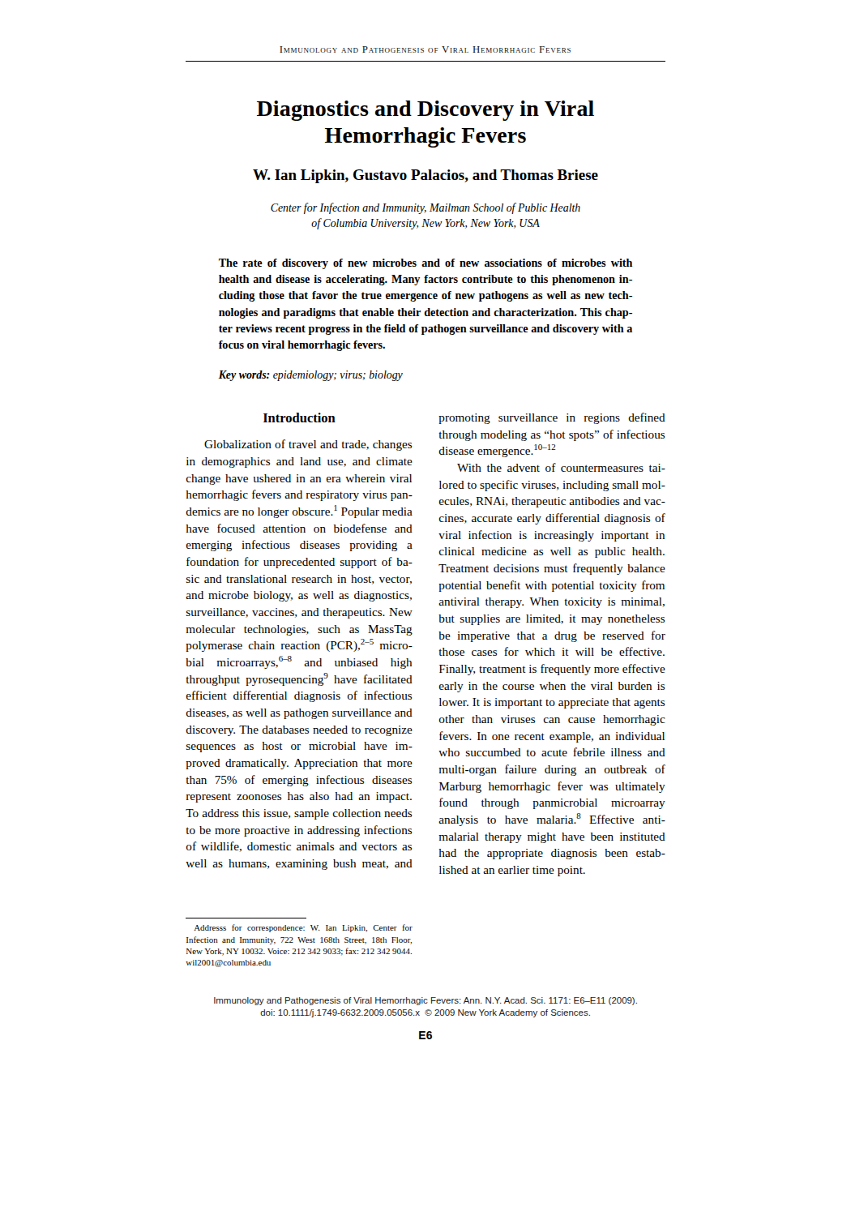Immunology and Pathogenesis of Viral Hemorrhagic Fevers
Diagnostics and Discovery in Viral
Hemorrhagic Fevers
W. Ian Lipkin, Gustavo Palacios, and Thomas Briese
Center for Infection and Immunity, Mailman School of Public Health
of Columbia University, New York, New York, USA
The rate of discovery of new microbes and of new associations of microbes with health and disease is accelerating. Many factors contribute to this phenomenon including those that favor the true emergence of new pathogens as well as new technologies and paradigms that enable their detection and characterization. This chapter reviews recent progress in the field of pathogen surveillance and discovery with a focus on viral hemorrhagic fevers.
Key words: epidemiology; virus; biology
Introduction
Globalization of travel and trade, changes in demographics and land use, and climate change have ushered in an era wherein viral hemorrhagic fevers and respiratory virus pandemics are no longer obscure.1 Popular media have focused attention on biodefense and emerging infectious diseases providing a foundation for unprecedented support of basic and translational research in host, vector, and microbe biology, as well as diagnostics, surveillance, vaccines, and therapeutics. New molecular technologies, such as MassTag polymerase chain reaction (PCR),2–5 microbial microarrays,6–8 and unbiased high throughput pyrosequencing9 have facilitated efficient differential diagnosis of infectious diseases, as well as pathogen surveillance and discovery. The databases needed to recognize sequences as host or microbial have improved dramatically. Appreciation that more than 75% of emerging infectious diseases represent zoonoses has also had an impact. To address this issue, sample collection needs to be more proactive in addressing infections of wildlife, domestic animals and vectors as well as humans, examining bush meat, and promoting surveillance in regions defined through modeling as “hot spots” of infectious disease emergence.10–12
With the advent of countermeasures tailored to specific viruses, including small molecules, RNAi, therapeutic antibodies and vaccines, accurate early differential diagnosis of viral infection is increasingly important in clinical medicine as well as public health. Treatment decisions must frequently balance potential benefit with potential toxicity from antiviral therapy. When toxicity is minimal, but supplies are limited, it may nonetheless be imperative that a drug be reserved for those cases for which it will be effective. Finally, treatment is frequently more effective early in the course when the viral burden is lower. It is important to appreciate that agents other than viruses can cause hemorrhagic fevers. In one recent example, an individual who succumbed to acute febrile illness and multi-organ failure during an outbreak of Marburg hemorrhagic fever was ultimately found through panmicrobial microarray analysis to have malaria.8 Effective antimalarial therapy might have been instituted had the appropriate diagnosis been established at an earlier time point.
Addresss for correspondence: W. Ian Lipkin, Center for Infection and Immunity, 722 West 168th Street, 18th Floor, New York, NY 10032. Voice: 212 342 9033; fax: 212 342 9044. wil2001@columbia.edu
Immunology and Pathogenesis of Viral Hemorrhagic Fevers: Ann. N.Y. Acad. Sci. 1171: E6–E11 (2009).
doi: 10.1111/j.1749-6632.2009.05056.x © 2009 New York Academy of Sciences.
E6